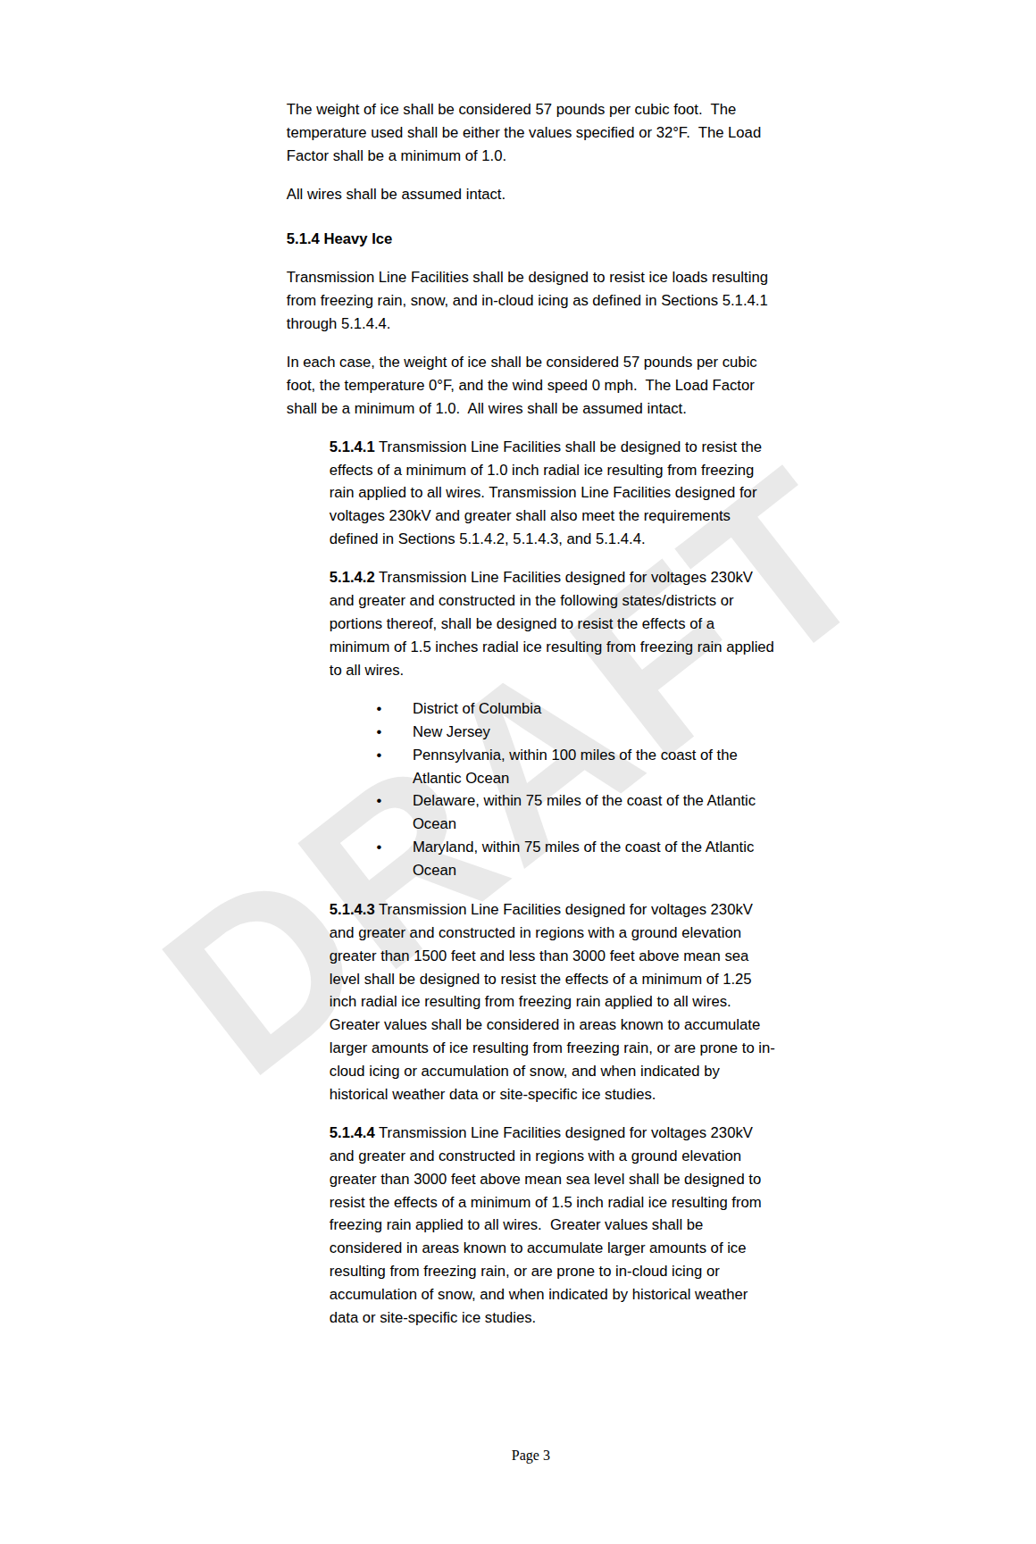DRAFT
The weight of ice shall be considered 57 pounds per cubic foot. The temperature used shall be either the values specified or 32°F. The Load Factor shall be a minimum of 1.0.
All wires shall be assumed intact.
5.1.4 Heavy Ice
Transmission Line Facilities shall be designed to resist ice loads resulting from freezing rain, snow, and in-cloud icing as defined in Sections 5.1.4.1 through 5.1.4.4.
In each case, the weight of ice shall be considered 57 pounds per cubic foot, the temperature 0°F, and the wind speed 0 mph. The Load Factor shall be a minimum of 1.0. All wires shall be assumed intact.
5.1.4.1 Transmission Line Facilities shall be designed to resist the effects of a minimum of 1.0 inch radial ice resulting from freezing rain applied to all wires. Transmission Line Facilities designed for voltages 230kV and greater shall also meet the requirements defined in Sections 5.1.4.2, 5.1.4.3, and 5.1.4.4.
5.1.4.2 Transmission Line Facilities designed for voltages 230kV and greater and constructed in the following states/districts or portions thereof, shall be designed to resist the effects of a minimum of 1.5 inches radial ice resulting from freezing rain applied to all wires.
District of Columbia
New Jersey
Pennsylvania, within 100 miles of the coast of the Atlantic Ocean
Delaware, within 75 miles of the coast of the Atlantic Ocean
Maryland, within 75 miles of the coast of the Atlantic Ocean
5.1.4.3 Transmission Line Facilities designed for voltages 230kV and greater and constructed in regions with a ground elevation greater than 1500 feet and less than 3000 feet above mean sea level shall be designed to resist the effects of a minimum of 1.25 inch radial ice resulting from freezing rain applied to all wires. Greater values shall be considered in areas known to accumulate larger amounts of ice resulting from freezing rain, or are prone to in-cloud icing or accumulation of snow, and when indicated by historical weather data or site-specific ice studies.
5.1.4.4 Transmission Line Facilities designed for voltages 230kV and greater and constructed in regions with a ground elevation greater than 3000 feet above mean sea level shall be designed to resist the effects of a minimum of 1.5 inch radial ice resulting from freezing rain applied to all wires. Greater values shall be considered in areas known to accumulate larger amounts of ice resulting from freezing rain, or are prone to in-cloud icing or accumulation of snow, and when indicated by historical weather data or site-specific ice studies.
Page 3